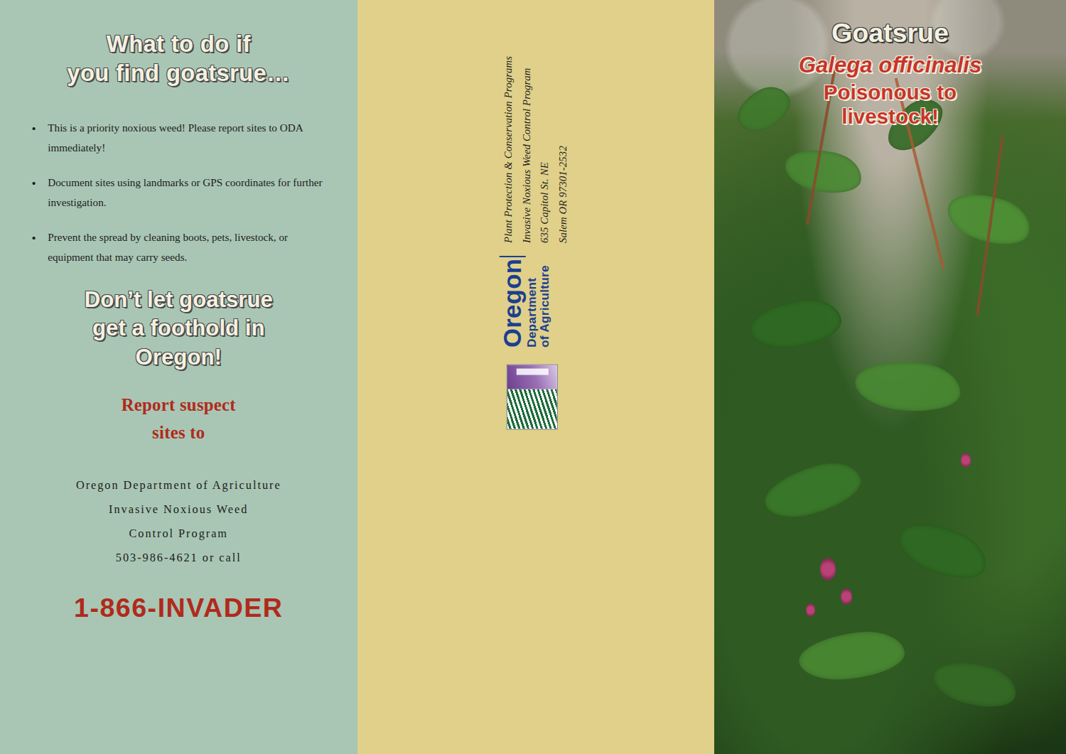What to do if
you find goatsrue…
This is a priority noxious weed! Please report sites to ODA immediately!
Document sites using landmarks or GPS coordinates for further investigation.
Prevent the spread by cleaning boots, pets, livestock, or equipment that may carry seeds.
Don’t let goatsrue
get a foothold in
Oregon!
Report suspect
sites to
Oregon Department of Agriculture
Invasive Noxious Weed
Control Program
503-986-4621 or call
1-866-INVADER
Oregon Department
of Agriculture
Plant Protection & Conservation Programs
Invasive Noxious Weed Control Program 635 Capitol St. NE
Salem OR 97301-2532
Goatsrue
Galega officinalis
Poisonous to
livestock!